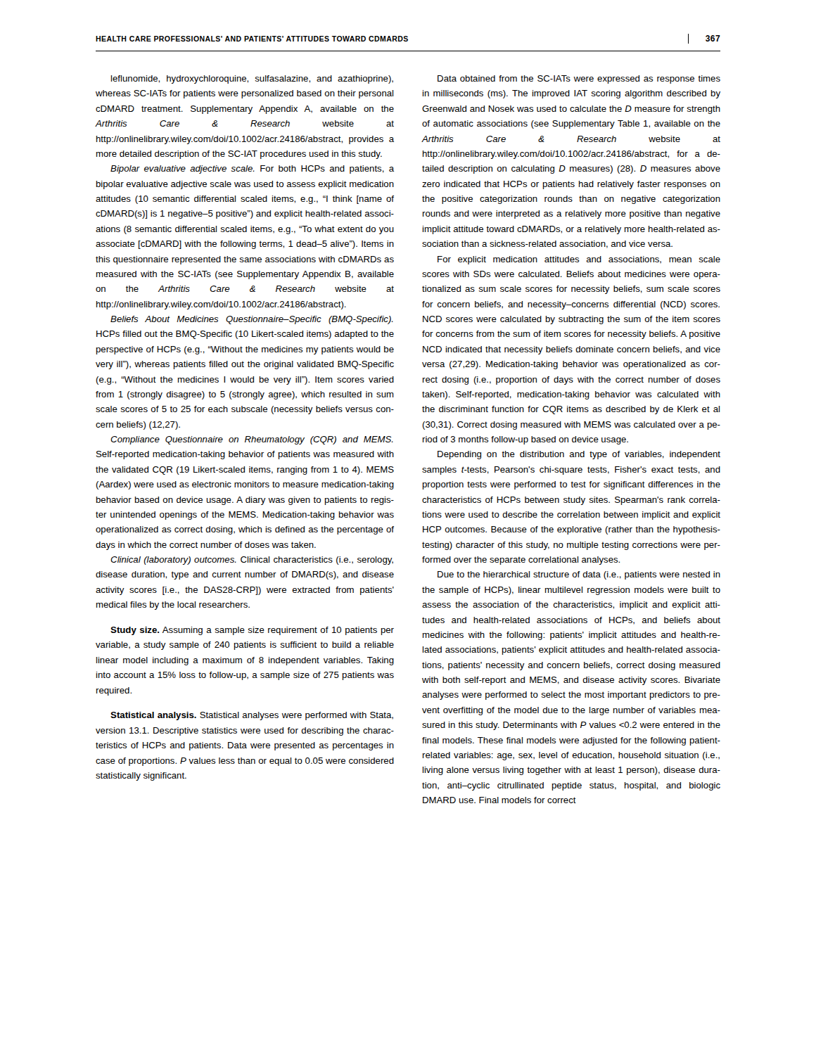Health Care Professionals' and Patients' Attitudes Toward cDMARDs
367
leflunomide, hydroxychloroquine, sulfasalazine, and azathioprine), whereas SC-IATs for patients were personalized based on their personal cDMARD treatment. Supplementary Appendix A, available on the Arthritis Care & Research website at http://onlinelibrary.wiley.com/doi/10.1002/acr.24186/abstract, provides a more detailed description of the SC-IAT procedures used in this study.
Bipolar evaluative adjective scale. For both HCPs and patients, a bipolar evaluative adjective scale was used to assess explicit medication attitudes (10 semantic differential scaled items, e.g., “I think [name of cDMARD(s)] is 1 negative–5 positive”) and explicit health-related associations (8 semantic differential scaled items, e.g., “To what extent do you associate [cDMARD] with the following terms, 1 dead–5 alive”). Items in this questionnaire represented the same associations with cDMARDs as measured with the SC-IATs (see Supplementary Appendix B, available on the Arthritis Care & Research website at http://onlinelibrary.wiley.com/doi/10.1002/acr.24186/abstract).
Beliefs About Medicines Questionnaire–Specific (BMQ-Specific). HCPs filled out the BMQ-Specific (10 Likert-scaled items) adapted to the perspective of HCPs (e.g., “Without the medicines my patients would be very ill”), whereas patients filled out the original validated BMQ-Specific (e.g., “Without the medicines I would be very ill”). Item scores varied from 1 (strongly disagree) to 5 (strongly agree), which resulted in sum scale scores of 5 to 25 for each subscale (necessity beliefs versus concern beliefs) (12,27).
Compliance Questionnaire on Rheumatology (CQR) and MEMS. Self-reported medication-taking behavior of patients was measured with the validated CQR (19 Likert-scaled items, ranging from 1 to 4). MEMS (Aardex) were used as electronic monitors to measure medication-taking behavior based on device usage. A diary was given to patients to register unintended openings of the MEMS. Medication-taking behavior was operationalized as correct dosing, which is defined as the percentage of days in which the correct number of doses was taken.
Clinical (laboratory) outcomes. Clinical characteristics (i.e., serology, disease duration, type and current number of DMARD(s), and disease activity scores [i.e., the DAS28-CRP]) were extracted from patients' medical files by the local researchers.
Study size. Assuming a sample size requirement of 10 patients per variable, a study sample of 240 patients is sufficient to build a reliable linear model including a maximum of 8 independent variables. Taking into account a 15% loss to follow-up, a sample size of 275 patients was required.
Statistical analysis. Statistical analyses were performed with Stata, version 13.1. Descriptive statistics were used for describing the characteristics of HCPs and patients. Data were presented as percentages in case of proportions. P values less than or equal to 0.05 were considered statistically significant.
Data obtained from the SC-IATs were expressed as response times in milliseconds (ms). The improved IAT scoring algorithm described by Greenwald and Nosek was used to calculate the D measure for strength of automatic associations (see Supplementary Table 1, available on the Arthritis Care & Research website at http://onlinelibrary.wiley.com/doi/10.1002/acr.24186/abstract, for a detailed description on calculating D measures) (28). D measures above zero indicated that HCPs or patients had relatively faster responses on the positive categorization rounds than on negative categorization rounds and were interpreted as a relatively more positive than negative implicit attitude toward cDMARDs, or a relatively more health-related association than a sickness-related association, and vice versa.
For explicit medication attitudes and associations, mean scale scores with SDs were calculated. Beliefs about medicines were operationalized as sum scale scores for necessity beliefs, sum scale scores for concern beliefs, and necessity–concerns differential (NCD) scores. NCD scores were calculated by subtracting the sum of the item scores for concerns from the sum of item scores for necessity beliefs. A positive NCD indicated that necessity beliefs dominate concern beliefs, and vice versa (27,29). Medication-taking behavior was operationalized as correct dosing (i.e., proportion of days with the correct number of doses taken). Self-reported, medication-taking behavior was calculated with the discriminant function for CQR items as described by de Klerk et al (30,31). Correct dosing measured with MEMS was calculated over a period of 3 months follow-up based on device usage.
Depending on the distribution and type of variables, independent samples t-tests, Pearson's chi-square tests, Fisher's exact tests, and proportion tests were performed to test for significant differences in the characteristics of HCPs between study sites. Spearman's rank correlations were used to describe the correlation between implicit and explicit HCP outcomes. Because of the explorative (rather than the hypothesis-testing) character of this study, no multiple testing corrections were performed over the separate correlational analyses.
Due to the hierarchical structure of data (i.e., patients were nested in the sample of HCPs), linear multilevel regression models were built to assess the association of the characteristics, implicit and explicit attitudes and health-related associations of HCPs, and beliefs about medicines with the following: patients' implicit attitudes and health-related associations, patients' explicit attitudes and health-related associations, patients' necessity and concern beliefs, correct dosing measured with both self-report and MEMS, and disease activity scores. Bivariate analyses were performed to select the most important predictors to prevent overfitting of the model due to the large number of variables measured in this study. Determinants with P values <0.2 were entered in the final models. These final models were adjusted for the following patient-related variables: age, sex, level of education, household situation (i.e., living alone versus living together with at least 1 person), disease duration, anti–cyclic citrullinated peptide status, hospital, and biologic DMARD use. Final models for correct